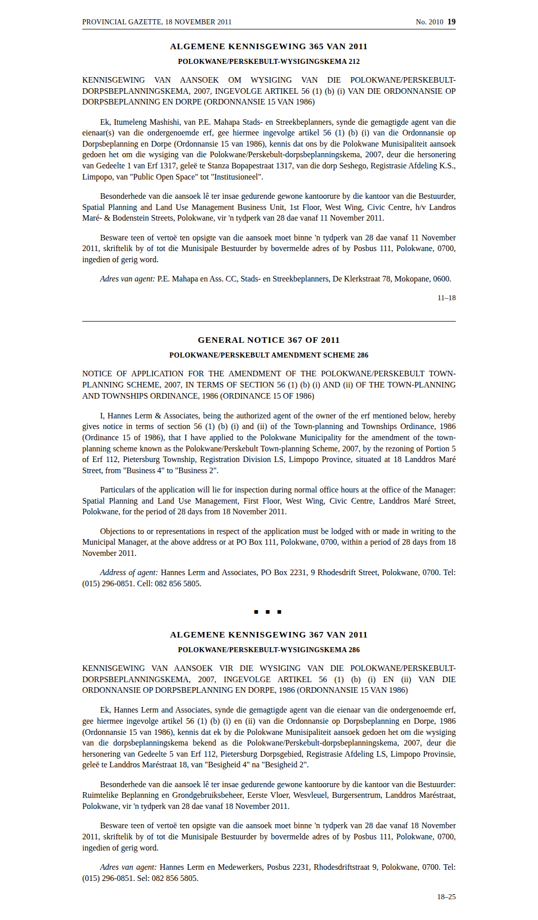PROVINCIAL GAZETTE, 18 NOVEMBER 2011
No. 2010 19
ALGEMENE KENNISGEWING 365 VAN 2011
POLOKWANE/PERSKEBULT-WYSIGINGSKEMA 212
KENNISGEWING VAN AANSOEK OM WYSIGING VAN DIE POLOKWANE/PERSKEBULT-DORPSBEPLANNINGSKEMA, 2007, INGEVOLGE ARTIKEL 56 (1) (b) (i) VAN DIE ORDONNANSIE OP DORPSBEPLANNING EN DORPE (ORDONNANSIE 15 VAN 1986)
Ek, Itumeleng Mashishi, van P.E. Mahapa Stads- en Streekbeplanners, synde die gemagtigde agent van die eienaar(s) van die ondergenoemde erf, gee hiermee ingevolge artikel 56 (1) (b) (i) van die Ordonnansie op Dorpsbeplanning en Dorpe (Ordonnansie 15 van 1986), kennis dat ons by die Polokwane Munisipaliteit aansoek gedoen het om die wysiging van die Polokwane/Perskebult-dorpsbeplanningskema, 2007, deur die hersonering van Gedeelte 1 van Erf 1317, geleë te Stanza Bopapestraat 1317, van die dorp Seshego, Registrasie Afdeling K.S., Limpopo, van "Public Open Space" tot "Institusioneel".
Besonderhede van die aansoek lê ter insae gedurende gewone kantoorure by die kantoor van die Bestuurder, Spatial Planning and Land Use Management Business Unit, 1st Floor, West Wing, Civic Centre, h/v Landros Maré- & Bodenstein Streets, Polokwane, vir 'n tydperk van 28 dae vanaf 11 November 2011.
Besware teen of vertoë ten opsigte van die aansoek moet binne 'n tydperk van 28 dae vanaf 11 November 2011, skriftelik by of tot die Munisipale Bestuurder by bovermelde adres of by Posbus 111, Polokwane, 0700, ingedien of gerig word.
Adres van agent: P.E. Mahapa en Ass. CC, Stads- en Streekbeplanners, De Klerkstraat 78, Mokopane, 0600.
11–18
GENERAL NOTICE 367 OF 2011
POLOKWANE/PERSKEBULT AMENDMENT SCHEME 286
NOTICE OF APPLICATION FOR THE AMENDMENT OF THE POLOKWANE/PERSKEBULT TOWN-PLANNING SCHEME, 2007, IN TERMS OF SECTION 56 (1) (b) (i) AND (ii) OF THE TOWN-PLANNING AND TOWNSHIPS ORDINANCE, 1986 (ORDINANCE 15 OF 1986)
I, Hannes Lerm & Associates, being the authorized agent of the owner of the erf mentioned below, hereby gives notice in terms of section 56 (1) (b) (i) and (ii) of the Town-planning and Townships Ordinance, 1986 (Ordinance 15 of 1986), that I have applied to the Polokwane Municipality for the amendment of the town-planning scheme known as the Polokwane/Perskebult Town-planning Scheme, 2007, by the rezoning of Portion 5 of Erf 112, Pietersburg Township, Registration Division LS, Limpopo Province, situated at 18 Landdros Maré Street, from "Business 4" to "Business 2".
Particulars of the application will lie for inspection during normal office hours at the office of the Manager: Spatial Planning and Land Use Management, First Floor, West Wing, Civic Centre, Landdros Maré Street, Polokwane, for the period of 28 days from 18 November 2011.
Objections to or representations in respect of the application must be lodged with or made in writing to the Municipal Manager, at the above address or at PO Box 111, Polokwane, 0700, within a period of 28 days from 18 November 2011.
Address of agent: Hannes Lerm and Associates, PO Box 2231, 9 Rhodesdrift Street, Polokwane, 0700. Tel: (015) 296-0851. Cell: 082 856 5805.
■ ■ ■
ALGEMENE KENNISGEWING 367 VAN 2011
POLOKWANE/PERSKEBULT-WYSIGINGSKEMA 286
KENNISGEWING VAN AANSOEK VIR DIE WYSIGING VAN DIE POLOKWANE/PERSKEBULT-DORPSBEPLANNINGSKEMA, 2007, INGEVOLGE ARTIKEL 56 (1) (b) (i) EN (ii) VAN DIE ORDONNANSIE OP DORPSBEPLANNING EN DORPE, 1986 (ORDONNANSIE 15 VAN 1986)
Ek, Hannes Lerm and Associates, synde die gemagtigde agent van die eienaar van die ondergenoemde erf, gee hiermee ingevolge artikel 56 (1) (b) (i) en (ii) van die Ordonnansie op Dorpsbeplanning en Dorpe, 1986 (Ordonnansie 15 van 1986), kennis dat ek by die Polokwane Munisipaliteit aansoek gedoen het om die wysiging van die dorpsbeplanningskema bekend as die Polokwane/Perskebult-dorpsbeplanningskema, 2007, deur die hersonering van Gedeelte 5 van Erf 112, Pietersburg Dorpsgebied, Registrasie Afdeling LS, Limpopo Provinsie, geleë te Landdros Maréstraat 18, van "Besigheid 4" na "Besigheid 2".
Besonderhede van die aansoek lê ter insae gedurende gewone kantoorure by die kantoor van die Bestuurder: Ruimtelike Beplanning en Grondgebruiksbeheer, Eerste Vloer, Wesvleuel, Burgersentrum, Landdros Maréstraat, Polokwane, vir 'n tydperk van 28 dae vanaf 18 November 2011.
Besware teen of vertoë ten opsigte van die aansoek moet binne 'n tydperk van 28 dae vanaf 18 November 2011, skriftelik by of tot die Munisipale Bestuurder by bovermelde adres of by Posbus 111, Polokwane, 0700, ingedien of gerig word.
Adres van agent: Hannes Lerm en Medewerkers, Posbus 2231, Rhodesdriftstraat 9, Polokwane, 0700. Tel: (015) 296-0851. Sel: 082 856 5805.
18–25